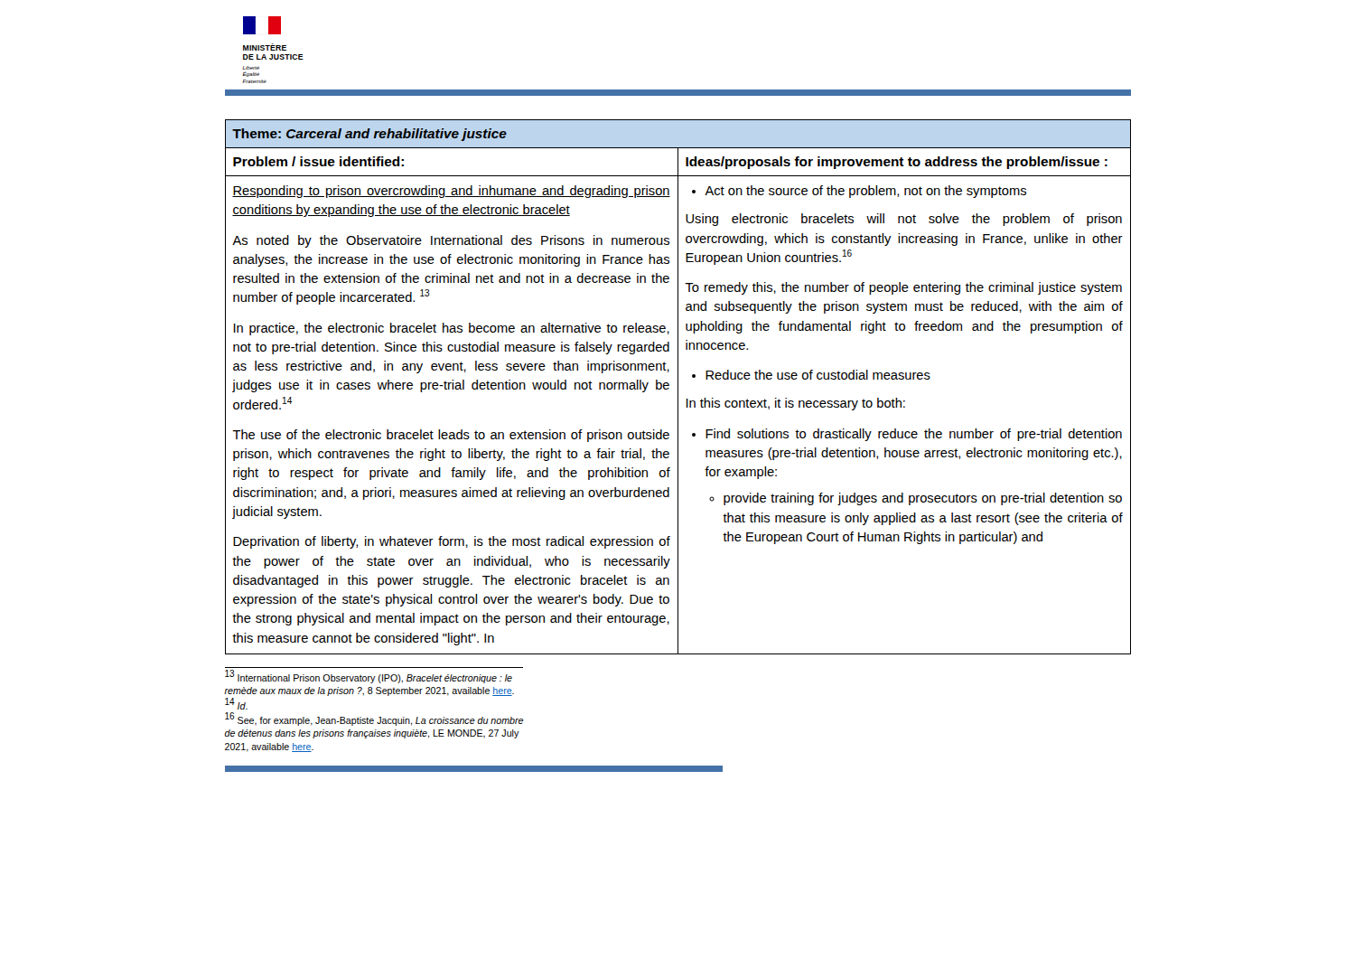MINISTÈRE
DE LA JUSTICE
Liberté
Égalité
Fraternité
| Theme: Carceral and rehabilitative justice |
| Problem / issue identified: | Ideas/proposals for improvement to address the problem/issue : |
| Responding to prison overcrowding and inhumane and degrading prison conditions by expanding the use of the electronic bracelet As noted by the Observatoire International des Prisons in numerous analyses, the increase in the use of electronic monitoring in France has resulted in the extension of the criminal net and not in a decrease in the number of people incarcerated. 13 In practice, the electronic bracelet has become an alternative to release, not to pre-trial detention. Since this custodial measure is falsely regarded as less restrictive and, in any event, less severe than imprisonment, judges use it in cases where pre-trial detention would not normally be ordered. 14 The use of the electronic bracelet leads to an extension of prison outside prison, which contravenes the right to liberty, the right to a fair trial, the right to respect for private and family life, and the prohibition of discrimination; and, a priori, measures aimed at relieving an overburdened judicial system. Deprivation of liberty, in whatever form, is the most radical expression of the power of the state over an individual, who is necessarily disadvantaged in this power struggle. The electronic bracelet is an expression of the state's physical control over the wearer's body. Due to the strong physical and mental impact on the person and their entourage, this measure cannot be considered "light". In | Act on the source of the problem, not on the symptoms Using electronic bracelets will not solve the problem of prison overcrowding, which is constantly increasing in France, unlike in other European Union countries. 16 To remedy this, the number of people entering the criminal justice system and subsequently the prison system must be reduced, with the aim of upholding the fundamental right to freedom and the presumption of innocence. Reduce the use of custodial measures In this context, it is necessary to both: Find solutions to drastically reduce the number of pre-trial detention measures (pre-trial detention, house arrest, electronic monitoring etc.), for example: provide training for judges and prosecutors on pre-trial detention so that this measure is only applied as a last resort (see the criteria of the European Court of Human Rights in particular) and |
13 International Prison Observatory (IPO), Bracelet électronique : le remède aux maux de la prison ?, 8 September 2021, available here.
14 Id.
16 See, for example, Jean-Baptiste Jacquin, La croissance du nombre de détenus dans les prisons françaises inquiète, LE MONDE, 27 July 2021, available here.